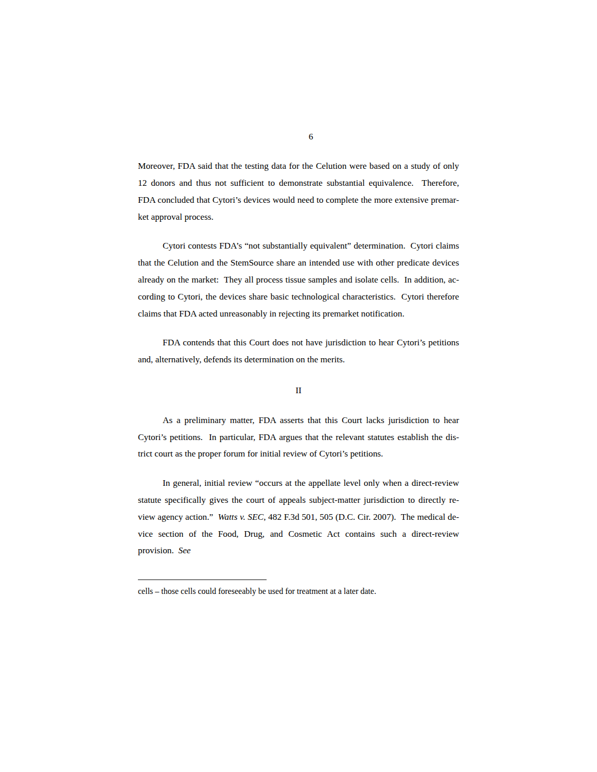6
Moreover, FDA said that the testing data for the Celution were based on a study of only 12 donors and thus not sufficient to demonstrate substantial equivalence. Therefore, FDA concluded that Cytori’s devices would need to complete the more extensive premarket approval process.
Cytori contests FDA’s “not substantially equivalent” determination. Cytori claims that the Celution and the StemSource share an intended use with other predicate devices already on the market: They all process tissue samples and isolate cells. In addition, according to Cytori, the devices share basic technological characteristics. Cytori therefore claims that FDA acted unreasonably in rejecting its premarket notification.
FDA contends that this Court does not have jurisdiction to hear Cytori’s petitions and, alternatively, defends its determination on the merits.
II
As a preliminary matter, FDA asserts that this Court lacks jurisdiction to hear Cytori’s petitions. In particular, FDA argues that the relevant statutes establish the district court as the proper forum for initial review of Cytori’s petitions.
In general, initial review “occurs at the appellate level only when a direct-review statute specifically gives the court of appeals subject-matter jurisdiction to directly review agency action.” Watts v. SEC, 482 F.3d 501, 505 (D.C. Cir. 2007). The medical device section of the Food, Drug, and Cosmetic Act contains such a direct-review provision. See
cells – those cells could foreseeably be used for treatment at a later date.